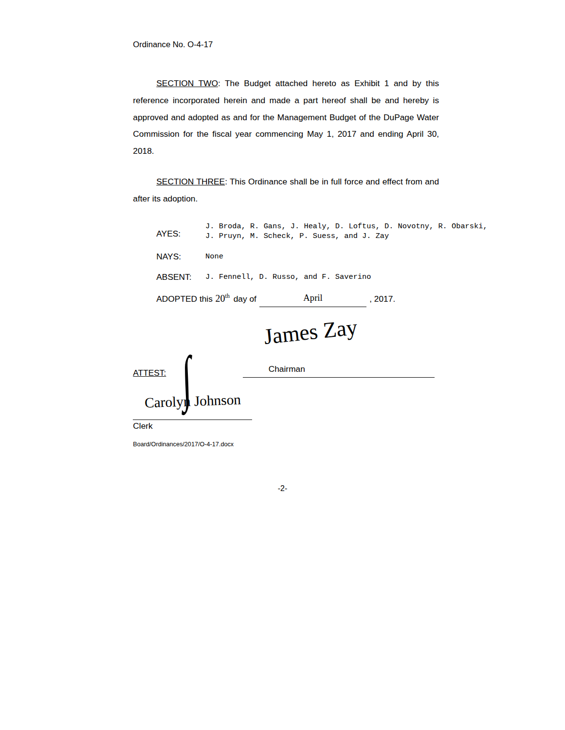Ordinance No. O-4-17
SECTION TWO: The Budget attached hereto as Exhibit 1 and by this reference incorporated herein and made a part hereof shall be and hereby is approved and adopted as and for the Management Budget of the DuPage Water Commission for the fiscal year commencing May 1, 2017 and ending April 30, 2018.
SECTION THREE: This Ordinance shall be in full force and effect from and after its adoption.
AYES:
J. Broda, R. Gans, J. Healy, D. Loftus, D. Novotny, R. Obarski, J. Pruyn, M. Scheck, P. Suess, and J. Zay
NAYS:
None
ABSENT:
J. Fennell, D. Russo, and F. Saverino
ADOPTED this 20th day of April , 2017.
James Zay
 
Chairman
ATTEST:
∫
Carolyn Johnson
Clerk
Board/Ordinances/2017/O-4-17.docx
-2-